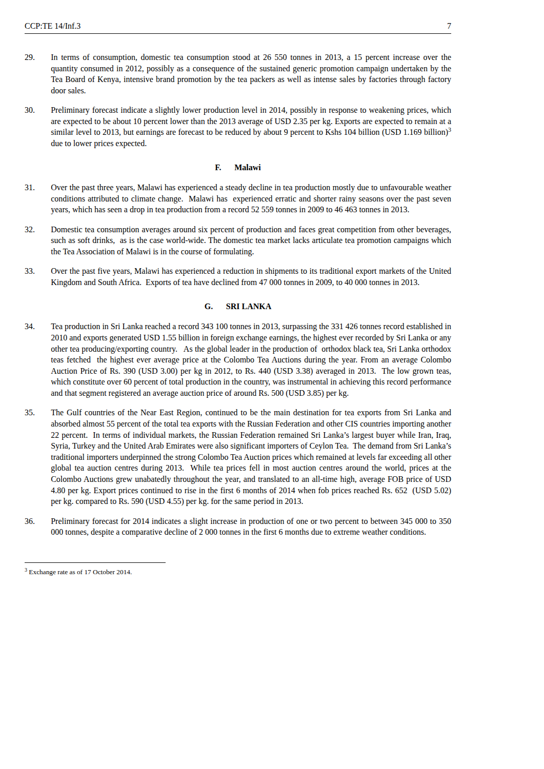CCP:TE 14/Inf.3 7
29. In terms of consumption, domestic tea consumption stood at 26 550 tonnes in 2013, a 15 percent increase over the quantity consumed in 2012, possibly as a consequence of the sustained generic promotion campaign undertaken by the Tea Board of Kenya, intensive brand promotion by the tea packers as well as intense sales by factories through factory door sales.
30. Preliminary forecast indicate a slightly lower production level in 2014, possibly in response to weakening prices, which are expected to be about 10 percent lower than the 2013 average of USD 2.35 per kg. Exports are expected to remain at a similar level to 2013, but earnings are forecast to be reduced by about 9 percent to Kshs 104 billion (USD 1.169 billion)3 due to lower prices expected.
F. Malawi
31. Over the past three years, Malawi has experienced a steady decline in tea production mostly due to unfavourable weather conditions attributed to climate change. Malawi has experienced erratic and shorter rainy seasons over the past seven years, which has seen a drop in tea production from a record 52 559 tonnes in 2009 to 46 463 tonnes in 2013.
32. Domestic tea consumption averages around six percent of production and faces great competition from other beverages, such as soft drinks, as is the case world-wide. The domestic tea market lacks articulate tea promotion campaigns which the Tea Association of Malawi is in the course of formulating.
33. Over the past five years, Malawi has experienced a reduction in shipments to its traditional export markets of the United Kingdom and South Africa. Exports of tea have declined from 47 000 tonnes in 2009, to 40 000 tonnes in 2013.
G. SRI LANKA
34. Tea production in Sri Lanka reached a record 343 100 tonnes in 2013, surpassing the 331 426 tonnes record established in 2010 and exports generated USD 1.55 billion in foreign exchange earnings, the highest ever recorded by Sri Lanka or any other tea producing/exporting country. As the global leader in the production of orthodox black tea, Sri Lanka orthodox teas fetched the highest ever average price at the Colombo Tea Auctions during the year. From an average Colombo Auction Price of Rs. 390 (USD 3.00) per kg in 2012, to Rs. 440 (USD 3.38) averaged in 2013. The low grown teas, which constitute over 60 percent of total production in the country, was instrumental in achieving this record performance and that segment registered an average auction price of around Rs. 500 (USD 3.85) per kg.
35. The Gulf countries of the Near East Region, continued to be the main destination for tea exports from Sri Lanka and absorbed almost 55 percent of the total tea exports with the Russian Federation and other CIS countries importing another 22 percent. In terms of individual markets, the Russian Federation remained Sri Lanka’s largest buyer while Iran, Iraq, Syria, Turkey and the United Arab Emirates were also significant importers of Ceylon Tea. The demand from Sri Lanka’s traditional importers underpinned the strong Colombo Tea Auction prices which remained at levels far exceeding all other global tea auction centres during 2013. While tea prices fell in most auction centres around the world, prices at the Colombo Auctions grew unabatedly throughout the year, and translated to an all-time high, average FOB price of USD 4.80 per kg. Export prices continued to rise in the first 6 months of 2014 when fob prices reached Rs. 652 (USD 5.02) per kg. compared to Rs. 590 (USD 4.55) per kg. for the same period in 2013.
36. Preliminary forecast for 2014 indicates a slight increase in production of one or two percent to between 345 000 to 350 000 tonnes, despite a comparative decline of 2 000 tonnes in the first 6 months due to extreme weather conditions.
3 Exchange rate as of 17 October 2014.